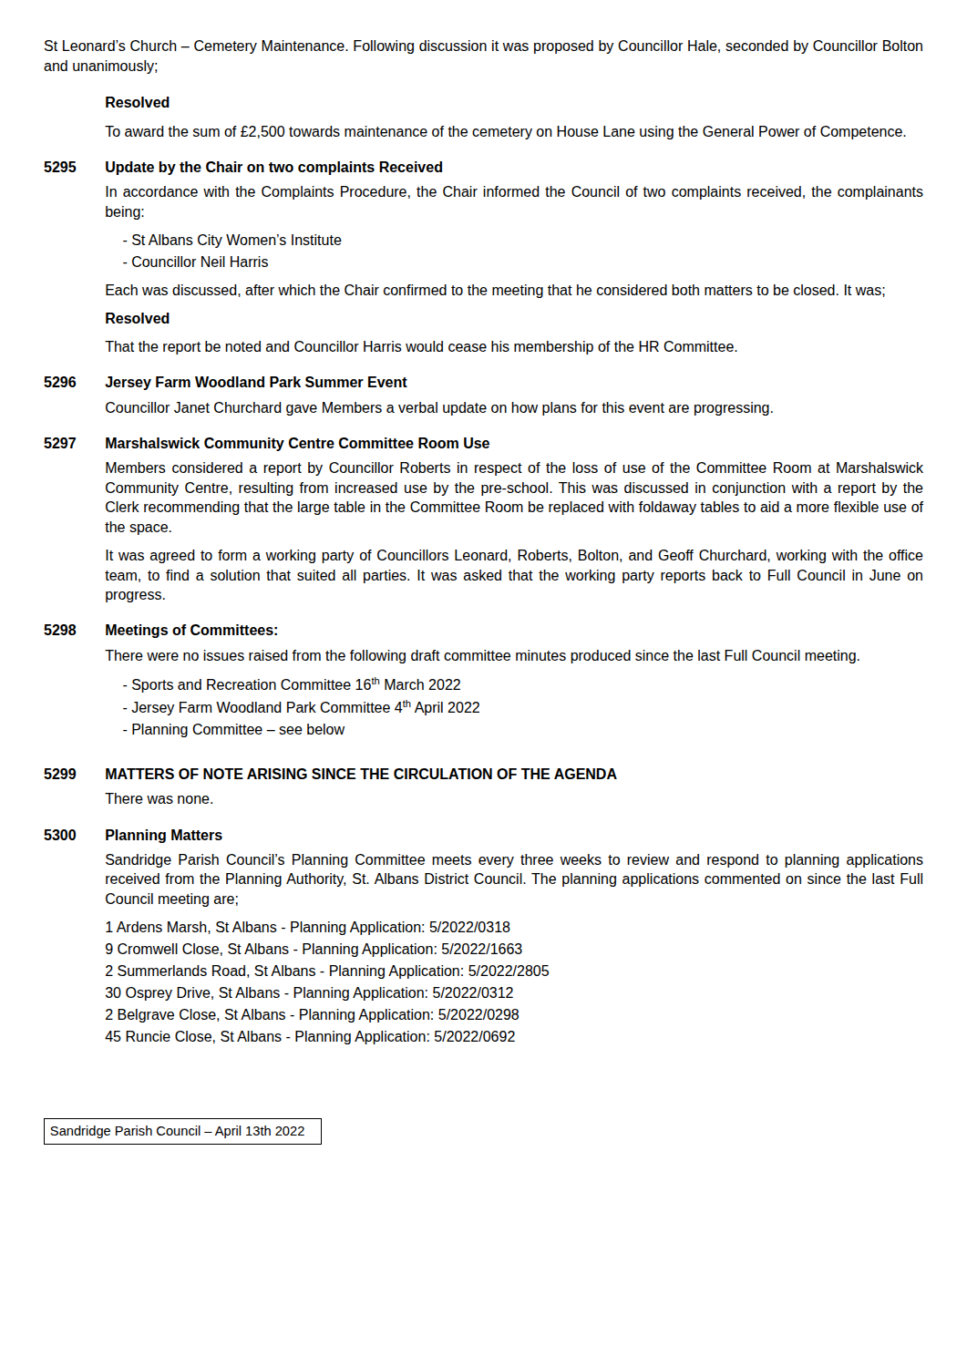St Leonard’s Church – Cemetery Maintenance. Following discussion it was proposed by Councillor Hale, seconded by Councillor Bolton and unanimously;
Resolved
To award the sum of £2,500 towards maintenance of the cemetery on House Lane using the General Power of Competence.
5295
Update by the Chair on two complaints Received
In accordance with the Complaints Procedure, the Chair informed the Council of two complaints received, the complainants being:
St Albans City Women’s Institute
Councillor Neil Harris
Each was discussed, after which the Chair confirmed to the meeting that he considered both matters to be closed. It was;
Resolved
That the report be noted and Councillor Harris would cease his membership of the HR Committee.
5296
Jersey Farm Woodland Park Summer Event
Councillor Janet Churchard gave Members a verbal update on how plans for this event are progressing.
5297
Marshalswick Community Centre Committee Room Use
Members considered a report by Councillor Roberts in respect of the loss of use of the Committee Room at Marshalswick Community Centre, resulting from increased use by the pre-school. This was discussed in conjunction with a report by the Clerk recommending that the large table in the Committee Room be replaced with foldaway tables to aid a more flexible use of the space.
It was agreed to form a working party of Councillors Leonard, Roberts, Bolton, and Geoff Churchard, working with the office team, to find a solution that suited all parties. It was asked that the working party reports back to Full Council in June on progress.
5298
Meetings of Committees:
There were no issues raised from the following draft committee minutes produced since the last Full Council meeting.
Sports and Recreation Committee 16th March 2022
Jersey Farm Woodland Park Committee 4th April 2022
Planning Committee – see below
5299
MATTERS OF NOTE ARISING SINCE THE CIRCULATION OF THE AGENDA
There was none.
5300
Planning Matters
Sandridge Parish Council’s Planning Committee meets every three weeks to review and respond to planning applications received from the Planning Authority, St. Albans District Council. The planning applications commented on since the last Full Council meeting are;
1 Ardens Marsh, St Albans - Planning Application: 5/2022/0318
9 Cromwell Close, St Albans - Planning Application: 5/2022/1663
2 Summerlands Road, St Albans - Planning Application: 5/2022/2805
30 Osprey Drive, St Albans - Planning Application: 5/2022/0312
2 Belgrave Close, St Albans - Planning Application: 5/2022/0298
45 Runcie Close, St Albans - Planning Application: 5/2022/0692
Sandridge Parish Council – April 13th 2022